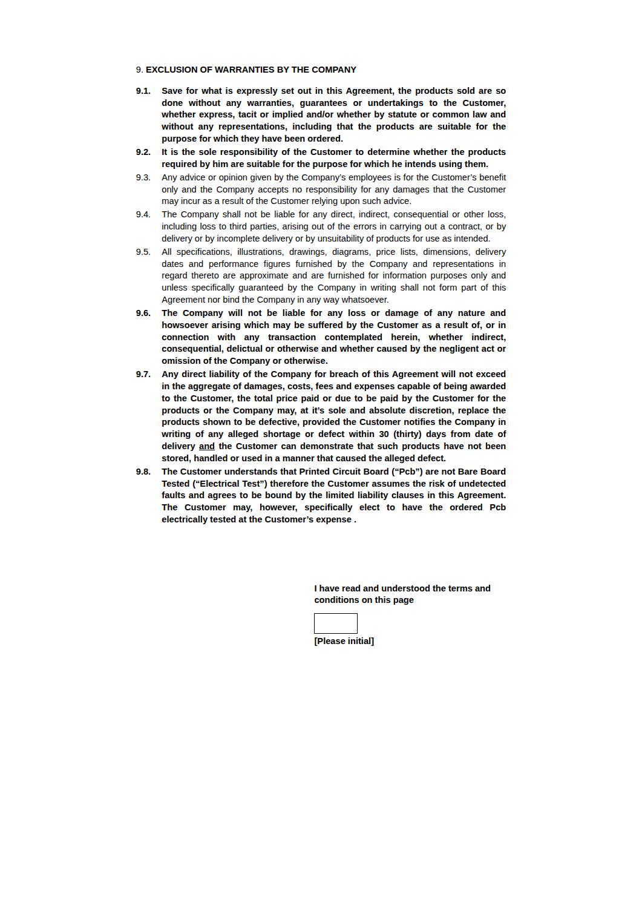9. EXCLUSION OF WARRANTIES BY THE COMPANY
9.1. Save for what is expressly set out in this Agreement, the products sold are so done without any warranties, guarantees or undertakings to the Customer, whether express, tacit or implied and/or whether by statute or common law and without any representations, including that the products are suitable for the purpose for which they have been ordered.
9.2. It is the sole responsibility of the Customer to determine whether the products required by him are suitable for the purpose for which he intends using them.
9.3. Any advice or opinion given by the Company’s employees is for the Customer’s benefit only and the Company accepts no responsibility for any damages that the Customer may incur as a result of the Customer relying upon such advice.
9.4. The Company shall not be liable for any direct, indirect, consequential or other loss, including loss to third parties, arising out of the errors in carrying out a contract, or by delivery or by incomplete delivery or by unsuitability of products for use as intended.
9.5. All specifications, illustrations, drawings, diagrams, price lists, dimensions, delivery dates and performance figures furnished by the Company and representations in regard thereto are approximate and are furnished for information purposes only and unless specifically guaranteed by the Company in writing shall not form part of this Agreement nor bind the Company in any way whatsoever.
9.6. The Company will not be liable for any loss or damage of any nature and howsoever arising which may be suffered by the Customer as a result of, or in connection with any transaction contemplated herein, whether indirect, consequential, delictual or otherwise and whether caused by the negligent act or omission of the Company or otherwise.
9.7. Any direct liability of the Company for breach of this Agreement will not exceed in the aggregate of damages, costs, fees and expenses capable of being awarded to the Customer, the total price paid or due to be paid by the Customer for the products or the Company may, at it’s sole and absolute discretion, replace the products shown to be defective, provided the Customer notifies the Company in writing of any alleged shortage or defect within 30 (thirty) days from date of delivery and the Customer can demonstrate that such products have not been stored, handled or used in a manner that caused the alleged defect.
9.8. The Customer understands that Printed Circuit Board (“Pcb”) are not Bare Board Tested (“Electrical Test”) therefore the Customer assumes the risk of undetected faults and agrees to be bound by the limited liability clauses in this Agreement. The Customer may, however, specifically elect to have the ordered Pcb electrically tested at the Customer’s expense .
I have read and understood the terms and conditions on this page
[Please initial]